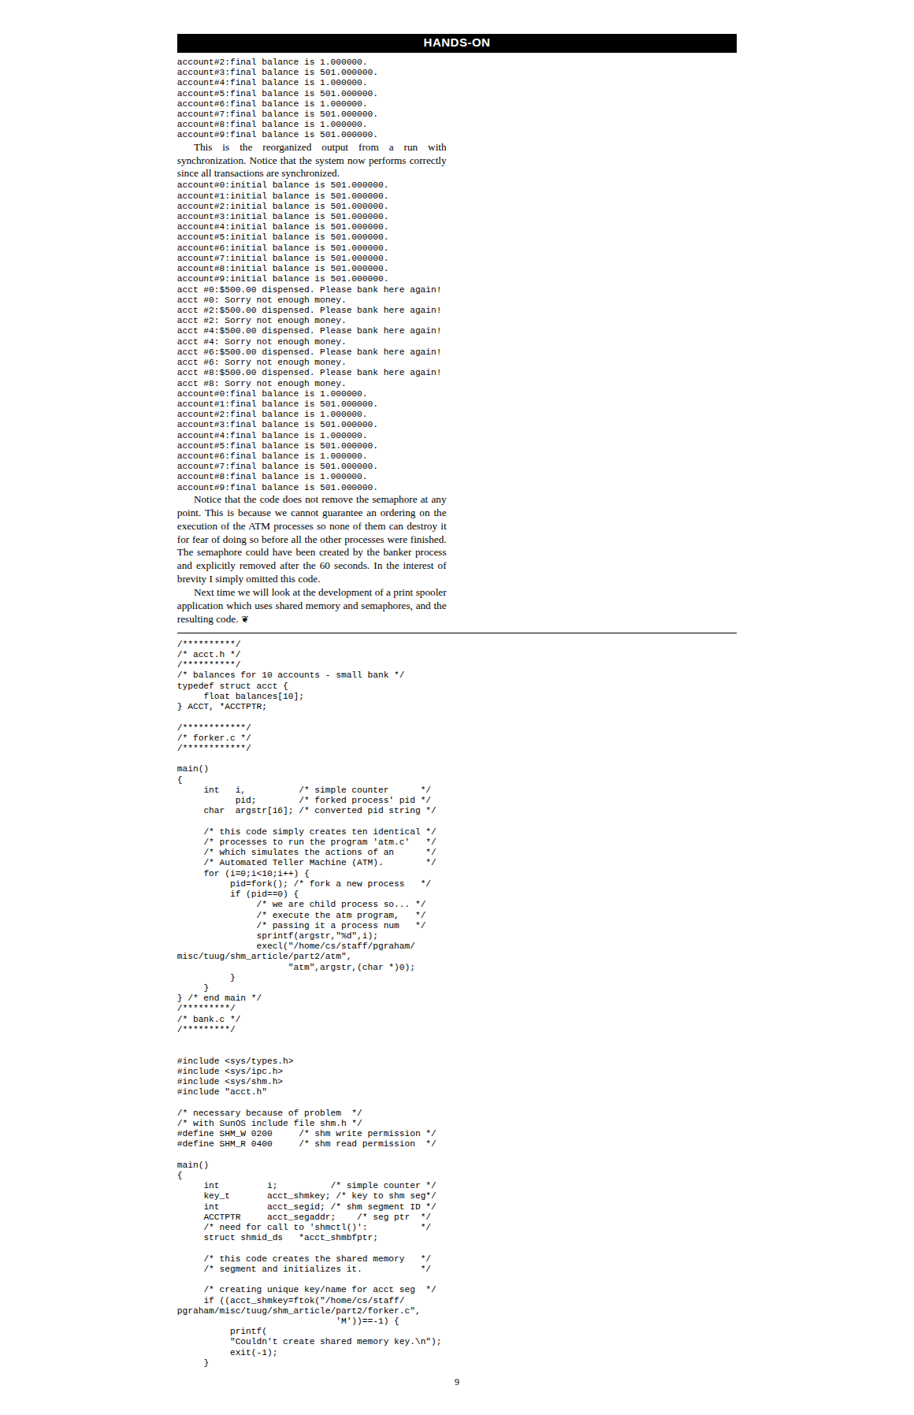HANDS-ON
account#2:final balance is 1.000000.
account#3:final balance is 501.000000.
account#4:final balance is 1.000000.
account#5:final balance is 501.000000.
account#6:final balance is 1.000000.
account#7:final balance is 501.000000.
account#8:final balance is 1.000000.
account#9:final balance is 501.000000.
This is the reorganized output from a run with synchronization. Notice that the system now performs correctly since all transactions are synchronized.
account#0:initial balance is 501.000000.
account#1:initial balance is 501.000000.
account#2:initial balance is 501.000000.
account#3:initial balance is 501.000000.
account#4:initial balance is 501.000000.
account#5:initial balance is 501.000000.
account#6:initial balance is 501.000000.
account#7:initial balance is 501.000000.
account#8:initial balance is 501.000000.
account#9:initial balance is 501.000000.
acct #0:$500.00 dispensed. Please bank here again!
acct #0: Sorry not enough money.
acct #2:$500.00 dispensed. Please bank here again!
acct #2: Sorry not enough money.
acct #4:$500.00 dispensed. Please bank here again!
acct #4: Sorry not enough money.
acct #6:$500.00 dispensed. Please bank here again!
acct #6: Sorry not enough money.
acct #8:$500.00 dispensed. Please bank here again!
acct #8: Sorry not enough money.
account#0:final balance is 1.000000.
account#1:final balance is 501.000000.
account#2:final balance is 1.000000.
account#3:final balance is 501.000000.
account#4:final balance is 1.000000.
account#5:final balance is 501.000000.
account#6:final balance is 1.000000.
account#7:final balance is 501.000000.
account#8:final balance is 1.000000.
account#9:final balance is 501.000000.
Notice that the code does not remove the semaphore at any point. This is because we cannot guarantee an ordering on the execution of the ATM processes so none of them can destroy it for fear of doing so before all the other processes were finished. The semaphore could have been created by the banker process and explicitly removed after the 60 seconds. In the interest of brevity I simply omitted this code.
Next time we will look at the development of a print spooler application which uses shared memory and semaphores, and the resulting code. ❦
/**********/
/* acct.h */
/**********/
/* balances for 10 accounts - small bank */
typedef struct acct {
     float balances[10];
} ACCT, *ACCTPTR;

/************/
/* forker.c */
/************/

main()
{
     int   i,          /* simple counter      */
           pid;        /* forked process' pid */
     char  argstr[16]; /* converted pid string */

     /* this code simply creates ten identical */
     /* processes to run the program 'atm.c'   */
     /* which simulates the actions of an      */
     /* Automated Teller Machine (ATM).        */
     for (i=0;i<10;i++) {
          pid=fork(); /* fork a new process   */
          if (pid==0) {
               /* we are child process so... */
               /* execute the atm program,   */
               /* passing it a process num   */
               sprintf(argstr,"%d",i);
               execl("/home/cs/staff/pgraham/
misc/tuug/shm_article/part2/atm",
                     "atm",argstr,(char *)0);
          }
     }
} /* end main */
/*********/
/* bank.c */
/*********/


#include <sys/types.h>
#include <sys/ipc.h>
#include <sys/shm.h>
#include "acct.h"

/* necessary because of problem  */
/* with SunOS include file shm.h */
#define SHM_W 0200     /* shm write permission */
#define SHM_R 0400     /* shm read permission  */

main()
{
     int         i;          /* simple counter */
     key_t       acct_shmkey; /* key to shm seg*/
     int         acct_segid; /* shm segment ID */
     ACCTPTR     acct_segaddr;    /* seg ptr  */
     /* need for call to 'shmctl()':          */
     struct shmid_ds   *acct_shmbfptr;

     /* this code creates the shared memory   */
     /* segment and initializes it.           */

     /* creating unique key/name for acct seg  */
     if ((acct_shmkey=ftok("/home/cs/staff/
pgraham/misc/tuug/shm_article/part2/forker.c",
                              'M'))==-1) {
          printf(
          "Couldn't create shared memory key.\n");
          exit(-1);
     }
9